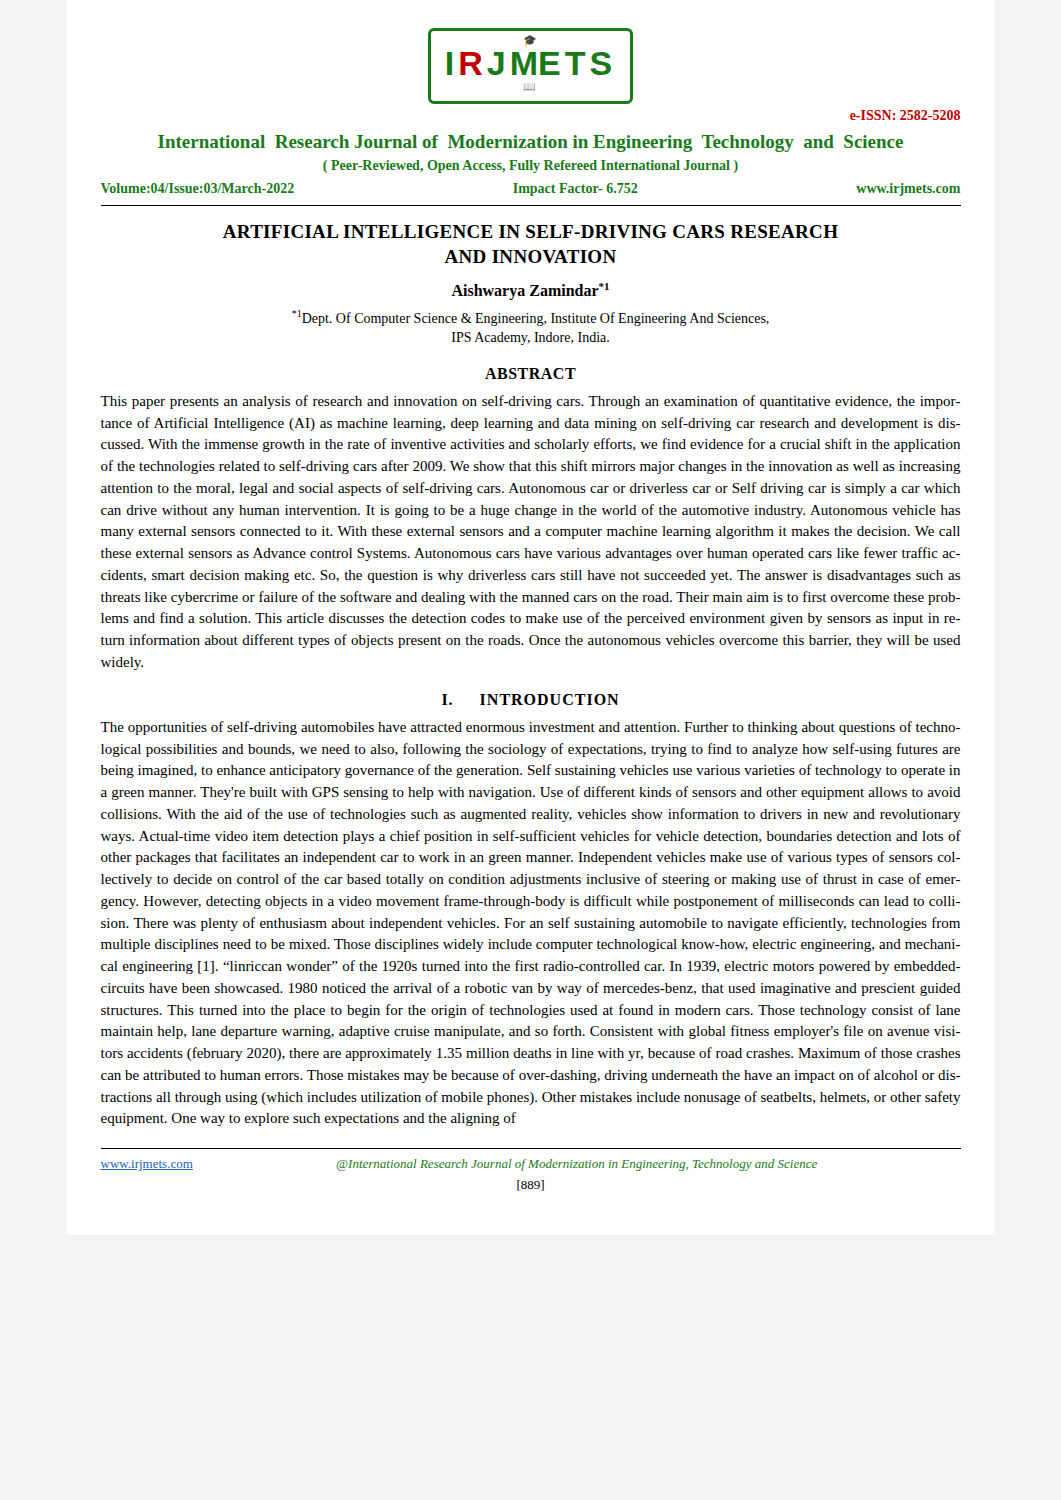🎓
IRJMETS
📖
e-ISSN: 2582-5208
International Research Journal of Modernization in Engineering Technology and Science
( Peer-Reviewed, Open Access, Fully Refereed International Journal )
Volume:04/Issue:03/March-2022 Impact Factor- 6.752 www.irjmets.com
ARTIFICIAL INTELLIGENCE IN SELF-DRIVING CARS RESEARCH
AND INNOVATION
Aishwarya Zamindar*1
*1Dept. Of Computer Science & Engineering, Institute Of Engineering And Sciences,
IPS Academy, Indore, India.
ABSTRACT
This paper presents an analysis of research and innovation on self-driving cars. Through an examination of quantitative evidence, the importance of Artificial Intelligence (AI) as machine learning, deep learning and data mining on self-driving car research and development is discussed. With the immense growth in the rate of inventive activities and scholarly efforts, we find evidence for a crucial shift in the application of the technologies related to self-driving cars after 2009. We show that this shift mirrors major changes in the innovation as well as increasing attention to the moral, legal and social aspects of self-driving cars. Autonomous car or driverless car or Self driving car is simply a car which can drive without any human intervention. It is going to be a huge change in the world of the automotive industry. Autonomous vehicle has many external sensors connected to it. With these external sensors and a computer machine learning algorithm it makes the decision. We call these external sensors as Advance control Systems. Autonomous cars have various advantages over human operated cars like fewer traffic accidents, smart decision making etc. So, the question is why driverless cars still have not succeeded yet. The answer is disadvantages such as threats like cybercrime or failure of the software and dealing with the manned cars on the road. Their main aim is to first overcome these problems and find a solution. This article discusses the detection codes to make use of the perceived environment given by sensors as input in return information about different types of objects present on the roads. Once the autonomous vehicles overcome this barrier, they will be used widely.
I. INTRODUCTION
The opportunities of self-driving automobiles have attracted enormous investment and attention. Further to thinking about questions of technological possibilities and bounds, we need to also, following the sociology of expectations, trying to find to analyze how self-using futures are being imagined, to enhance anticipatory governance of the generation. Self sustaining vehicles use various varieties of technology to operate in a green manner. They're built with GPS sensing to help with navigation. Use of different kinds of sensors and other equipment allows to avoid collisions. With the aid of the use of technologies such as augmented reality, vehicles show information to drivers in new and revolutionary ways. Actual-time video item detection plays a chief position in self-sufficient vehicles for vehicle detection, boundaries detection and lots of other packages that facilitates an independent car to work in an green manner. Independent vehicles make use of various types of sensors collectively to decide on control of the car based totally on condition adjustments inclusive of steering or making use of thrust in case of emergency. However, detecting objects in a video movement frame-through-body is difficult while postponement of milliseconds can lead to collision. There was plenty of enthusiasm about independent vehicles. For an self sustaining automobile to navigate efficiently, technologies from multiple disciplines need to be mixed. Those disciplines widely include computer technological know-how, electric engineering, and mechanical engineering [1]. “linriccan wonder” of the 1920s turned into the first radio-controlled car. In 1939, electric motors powered by embedded-circuits have been showcased. 1980 noticed the arrival of a robotic van by way of mercedes-benz, that used imaginative and prescient guided structures. This turned into the place to begin for the origin of technologies used at found in modern cars. Those technology consist of lane maintain help, lane departure warning, adaptive cruise manipulate, and so forth. Consistent with global fitness employer's file on avenue visitors accidents (february 2020), there are approximately 1.35 million deaths in line with yr, because of road crashes. Maximum of those crashes can be attributed to human errors. Those mistakes may be because of over-dashing, driving underneath the have an impact on of alcohol or distractions all through using (which includes utilization of mobile phones). Other mistakes include nonusage of seatbelts, helmets, or other safety equipment. One way to explore such expectations and the aligning of
www.irjmets.com @International Research Journal of Modernization in Engineering, Technology and Science
[889]